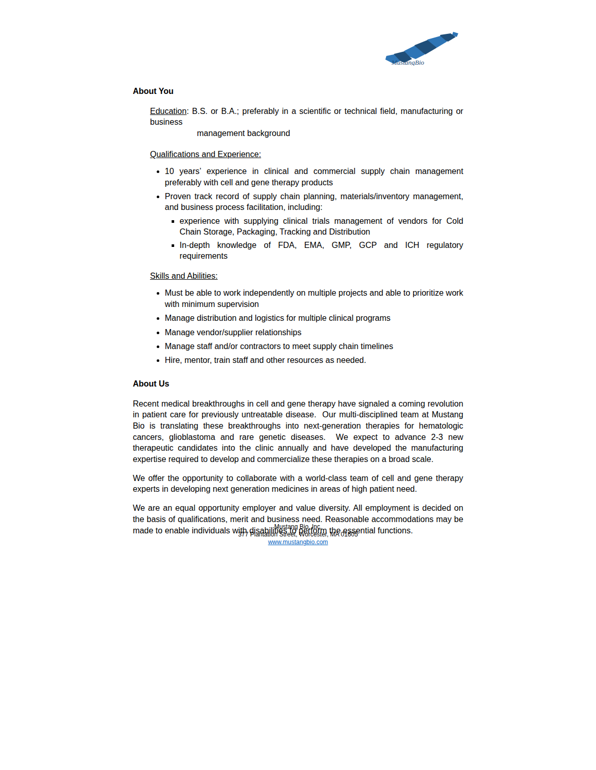About You
Education: B.S. or B.A.; preferably in a scientific or technical field, manufacturing or business management background
Qualifications and Experience:
10 years’ experience in clinical and commercial supply chain management preferably with cell and gene therapy products
Proven track record of supply chain planning, materials/inventory management, and business process facilitation, including:
experience with supplying clinical trials management of vendors for Cold Chain Storage, Packaging, Tracking and Distribution
In-depth knowledge of FDA, EMA, GMP, GCP and ICH regulatory requirements
Skills and Abilities:
Must be able to work independently on multiple projects and able to prioritize work with minimum supervision
Manage distribution and logistics for multiple clinical programs
Manage vendor/supplier relationships
Manage staff and/or contractors to meet supply chain timelines
Hire, mentor, train staff and other resources as needed.
About Us
Recent medical breakthroughs in cell and gene therapy have signaled a coming revolution in patient care for previously untreatable disease. Our multi-disciplined team at Mustang Bio is translating these breakthroughs into next-generation therapies for hematologic cancers, glioblastoma and rare genetic diseases. We expect to advance 2-3 new therapeutic candidates into the clinic annually and have developed the manufacturing expertise required to develop and commercialize these therapies on a broad scale.
We offer the opportunity to collaborate with a world-class team of cell and gene therapy experts in developing next generation medicines in areas of high patient need.
We are an equal opportunity employer and value diversity. All employment is decided on the basis of qualifications, merit and business need. Reasonable accommodations may be made to enable individuals with disabilities to perform the essential functions.
Mustang Bio, Inc.
377 Plantation Street, Worcester, MA 01605
www.mustangbio.com